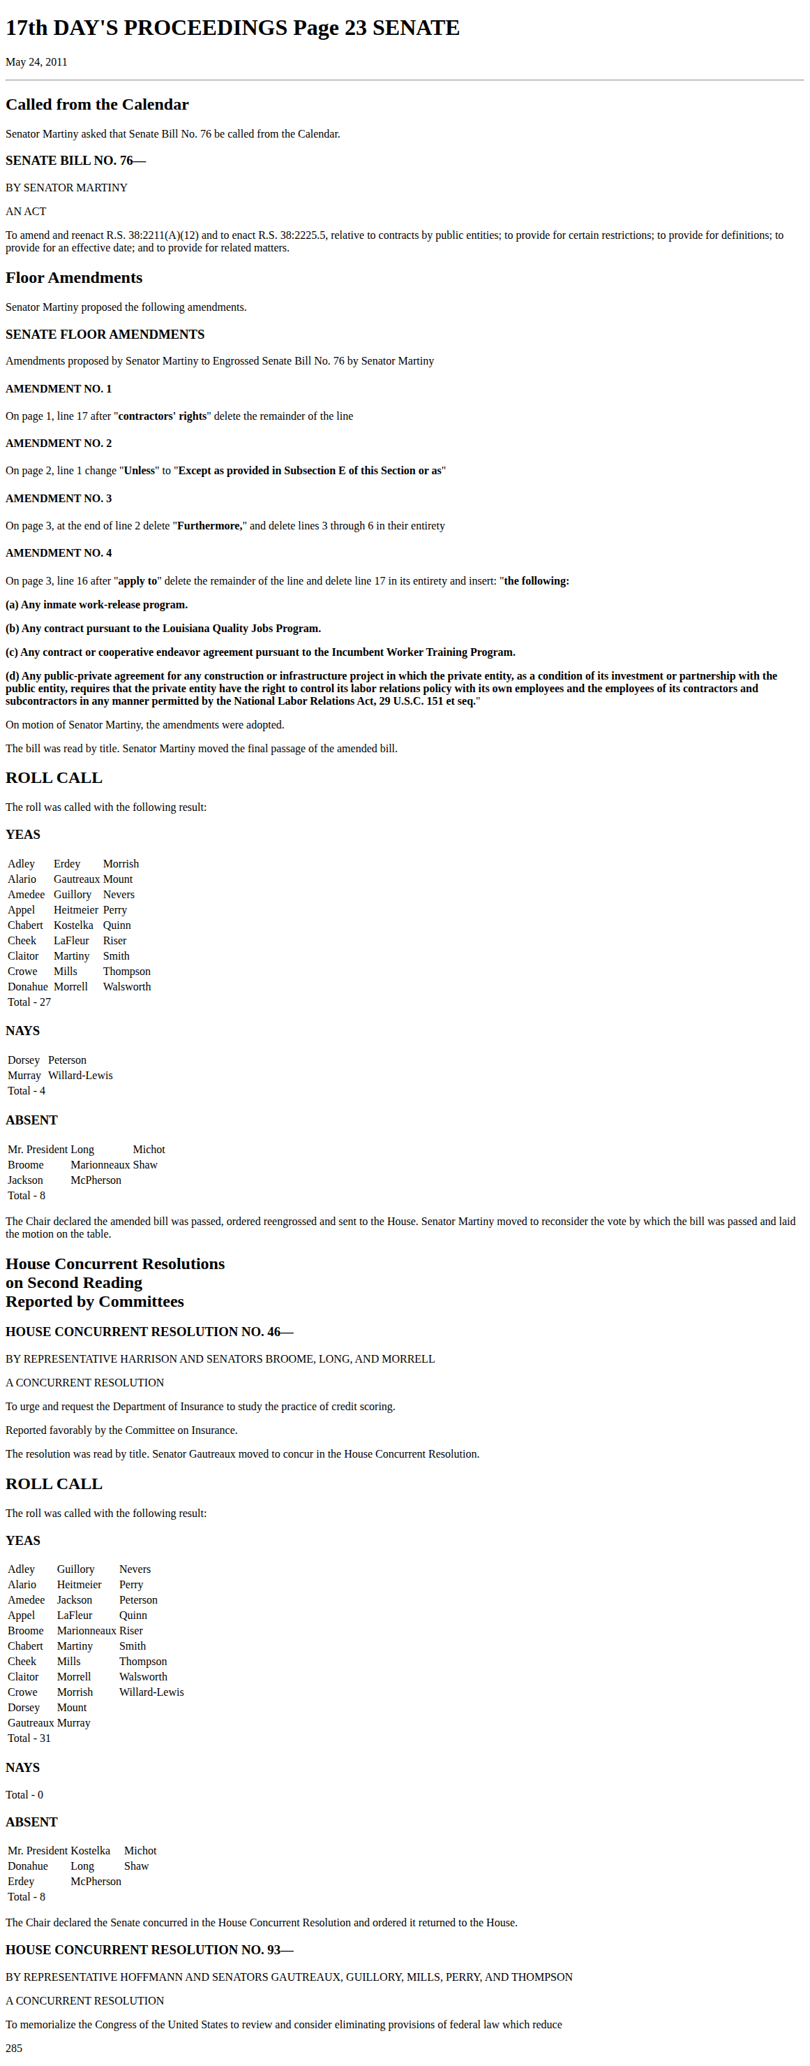17th DAY'S PROCEEDINGS Page 23 SENATE
May 24, 2011
Called from the Calendar
Senator Martiny asked that Senate Bill No. 76 be called from the Calendar.
SENATE BILL NO. 76—
BY SENATOR MARTINY
AN ACT
To amend and reenact R.S. 38:2211(A)(12) and to enact R.S. 38:2225.5, relative to contracts by public entities; to provide for certain restrictions; to provide for definitions; to provide for an effective date; and to provide for related matters.
Floor Amendments
Senator Martiny proposed the following amendments.
SENATE FLOOR AMENDMENTS
Amendments proposed by Senator Martiny to Engrossed Senate Bill No. 76 by Senator Martiny
AMENDMENT NO. 1
On page 1, line 17 after "contractors' rights" delete the remainder of the line
AMENDMENT NO. 2
On page 2, line 1 change "Unless" to "Except as provided in Subsection E of this Section or as"
AMENDMENT NO. 3
On page 3, at the end of line 2 delete "Furthermore," and delete lines 3 through 6 in their entirety
AMENDMENT NO. 4
On page 3, line 16 after "apply to" delete the remainder of the line and delete line 17 in its entirety and insert: "the following:
(a) Any inmate work-release program.
(b) Any contract pursuant to the Louisiana Quality Jobs Program.
(c) Any contract or cooperative endeavor agreement pursuant to the Incumbent Worker Training Program.
(d) Any public-private agreement for any construction or infrastructure project in which the private entity, as a condition of its investment or partnership with the public entity, requires that the private entity have the right to control its labor relations policy with its own employees and the employees of its contractors and subcontractors in any manner permitted by the National Labor Relations Act, 29 U.S.C. 151 et seq."
On motion of Senator Martiny, the amendments were adopted.
The bill was read by title. Senator Martiny moved the final passage of the amended bill.
ROLL CALL
The roll was called with the following result:
YEAS
| Adley | Erdey | Morrish |
| Alario | Gautreaux | Mount |
| Amedee | Guillory | Nevers |
| Appel | Heitmeier | Perry |
| Chabert | Kostelka | Quinn |
| Cheek | LaFleur | Riser |
| Claitor | Martiny | Smith |
| Crowe | Mills | Thompson |
| Donahue | Morrell | Walsworth |
| Total - 27 | | |
NAYS
| Dorsey | Peterson |
| Murray | Willard-Lewis |
| Total - 4 | |
ABSENT
| Mr. President | Long | Michot |
| Broome | Marionneaux | Shaw |
| Jackson | McPherson | |
| Total - 8 | | |
The Chair declared the amended bill was passed, ordered reengrossed and sent to the House. Senator Martiny moved to reconsider the vote by which the bill was passed and laid the motion on the table.
House Concurrent Resolutions
on Second Reading
Reported by Committees
HOUSE CONCURRENT RESOLUTION NO. 46—
BY REPRESENTATIVE HARRISON AND SENATORS BROOME, LONG, AND MORRELL
A CONCURRENT RESOLUTION
To urge and request the Department of Insurance to study the practice of credit scoring.
Reported favorably by the Committee on Insurance.
The resolution was read by title. Senator Gautreaux moved to concur in the House Concurrent Resolution.
ROLL CALL
The roll was called with the following result:
YEAS
| Adley | Guillory | Nevers |
| Alario | Heitmeier | Perry |
| Amedee | Jackson | Peterson |
| Appel | LaFleur | Quinn |
| Broome | Marionneaux | Riser |
| Chabert | Martiny | Smith |
| Cheek | Mills | Thompson |
| Claitor | Morrell | Walsworth |
| Crowe | Morrish | Willard-Lewis |
| Dorsey | Mount | |
| Gautreaux | Murray | |
| Total - 31 | | |
NAYS
Total - 0
ABSENT
| Mr. President | Kostelka | Michot |
| Donahue | Long | Shaw |
| Erdey | McPherson | |
| Total - 8 | | |
The Chair declared the Senate concurred in the House Concurrent Resolution and ordered it returned to the House.
HOUSE CONCURRENT RESOLUTION NO. 93—
BY REPRESENTATIVE HOFFMANN AND SENATORS GAUTREAUX, GUILLORY, MILLS, PERRY, AND THOMPSON
A CONCURRENT RESOLUTION
To memorialize the Congress of the United States to review and consider eliminating provisions of federal law which reduce
285